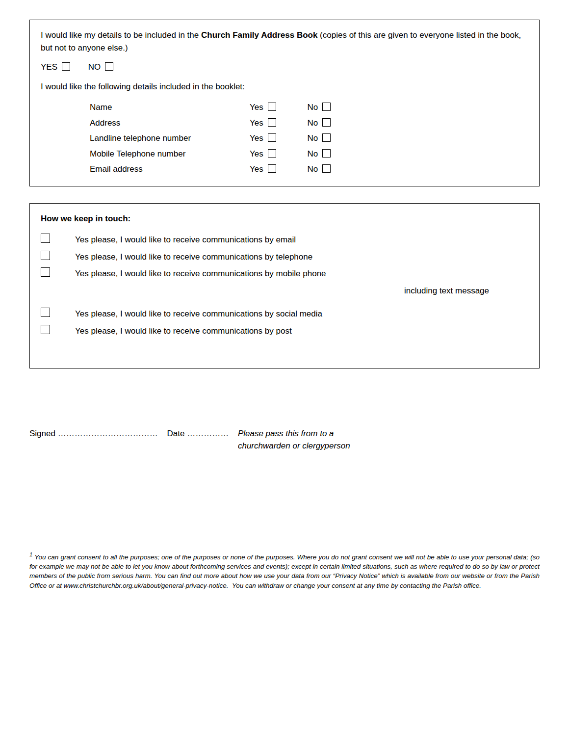I would like my details to be included in the Church Family Address Book (copies of this are given to everyone listed in the book, but not to anyone else.)
YES NO
I would like the following details included in the booklet:
| Name | Yes | No |
| Address | Yes | No |
| Landline telephone number | Yes | No |
| Mobile Telephone number | Yes | No |
| Email address | Yes | No |
How we keep in touch:
| | Yes please, I would like to receive communications by email |
| | Yes please, I would like to receive communications by telephone |
| | Yes please, I would like to receive communications by mobile phone |
| | including text message |
| | Yes please, I would like to receive communications by social media |
| | Yes please, I would like to receive communications by post |
Signed ……………………………… Date …………… Please pass this from to a churchwarden or clergyperson
1 You can grant consent to all the purposes; one of the purposes or none of the purposes. Where you do not grant consent we will not be able to use your personal data; (so for example we may not be able to let you know about forthcoming services and events); except in certain limited situations, such as where required to do so by law or protect members of the public from serious harm. You can find out more about how we use your data from our “Privacy Notice” which is available from our website or from the Parish Office or at www.christchurchbr.org.uk/about/general-privacy-notice. You can withdraw or change your consent at any time by contacting the Parish office.